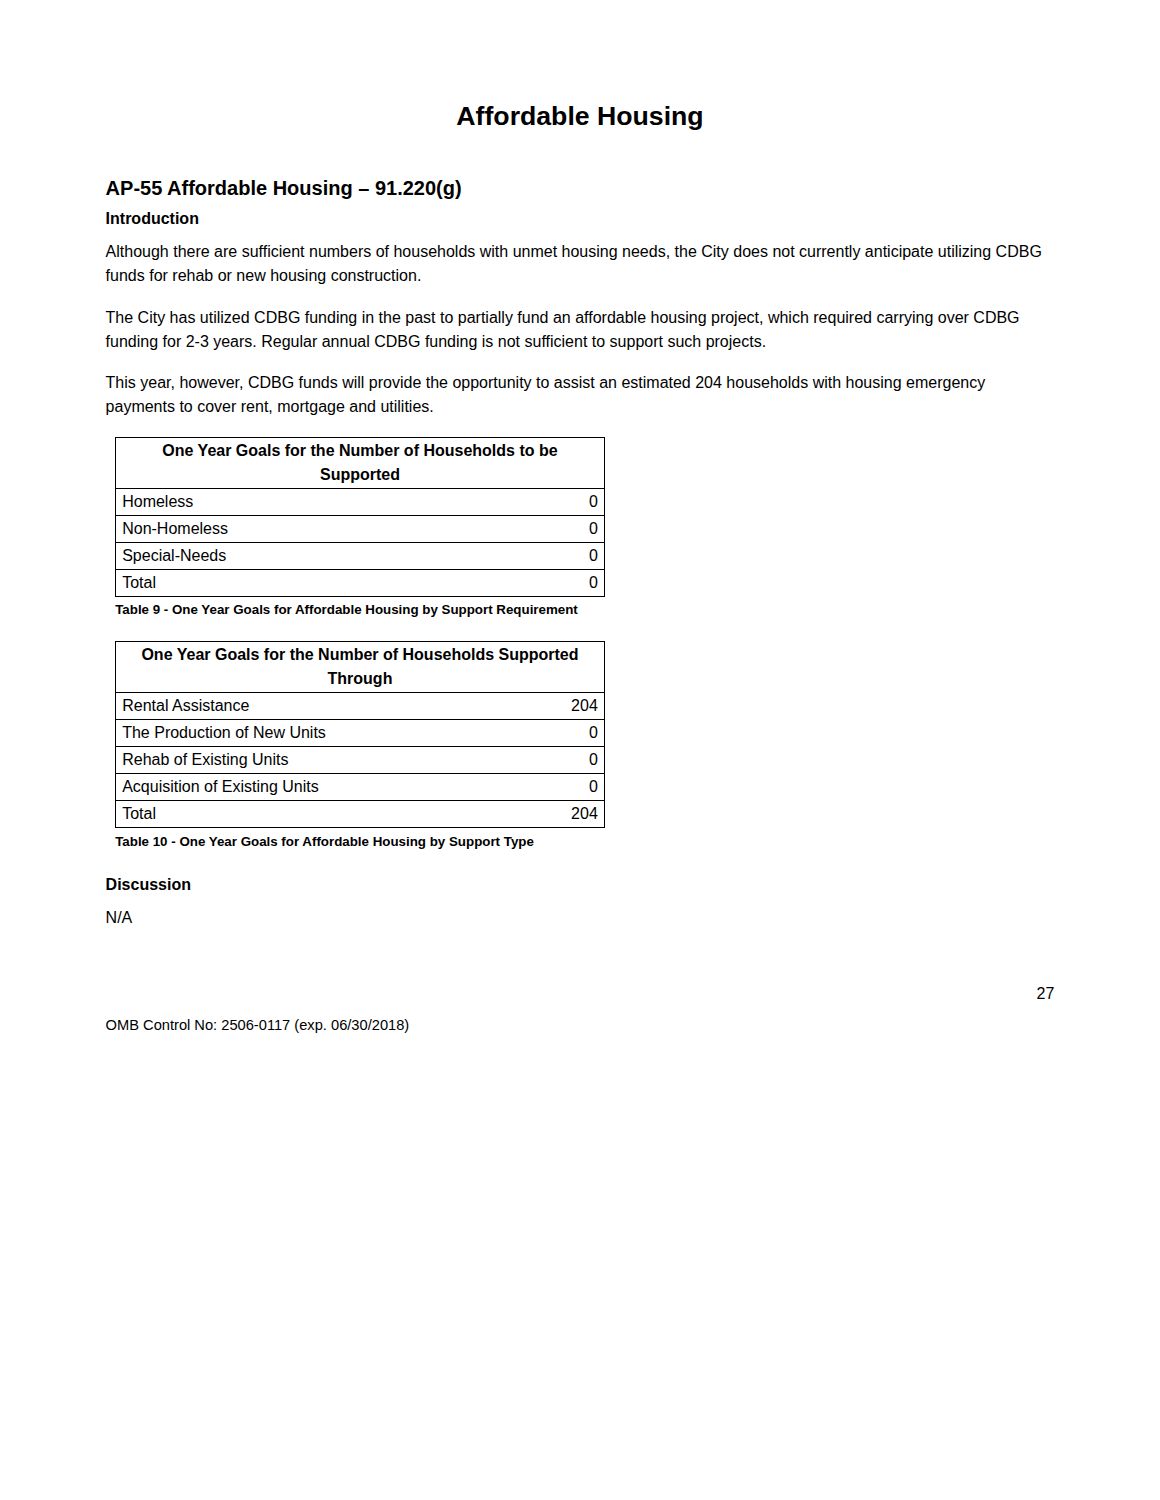Affordable Housing
AP-55 Affordable Housing – 91.220(g)
Introduction
Although there are sufficient numbers of households with unmet housing needs, the City does not currently anticipate utilizing CDBG funds for rehab or new housing construction.
The City has utilized CDBG funding in the past to partially fund an affordable housing project, which required carrying over CDBG funding for 2-3 years. Regular annual CDBG funding is not sufficient to support such projects.
This year, however, CDBG funds will provide the opportunity to assist an estimated 204 households with housing emergency payments to cover rent, mortgage and utilities.
| One Year Goals for the Number of Households to be Supported |
| Homeless | 0 |
| Non-Homeless | 0 |
| Special-Needs | 0 |
| Total | 0 |
Table 9 - One Year Goals for Affordable Housing by Support Requirement
| One Year Goals for the Number of Households Supported Through |
| Rental Assistance | 204 |
| The Production of New Units | 0 |
| Rehab of Existing Units | 0 |
| Acquisition of Existing Units | 0 |
| Total | 204 |
Table 10 - One Year Goals for Affordable Housing by Support Type
Discussion
N/A
27
OMB Control No: 2506-0117 (exp. 06/30/2018)